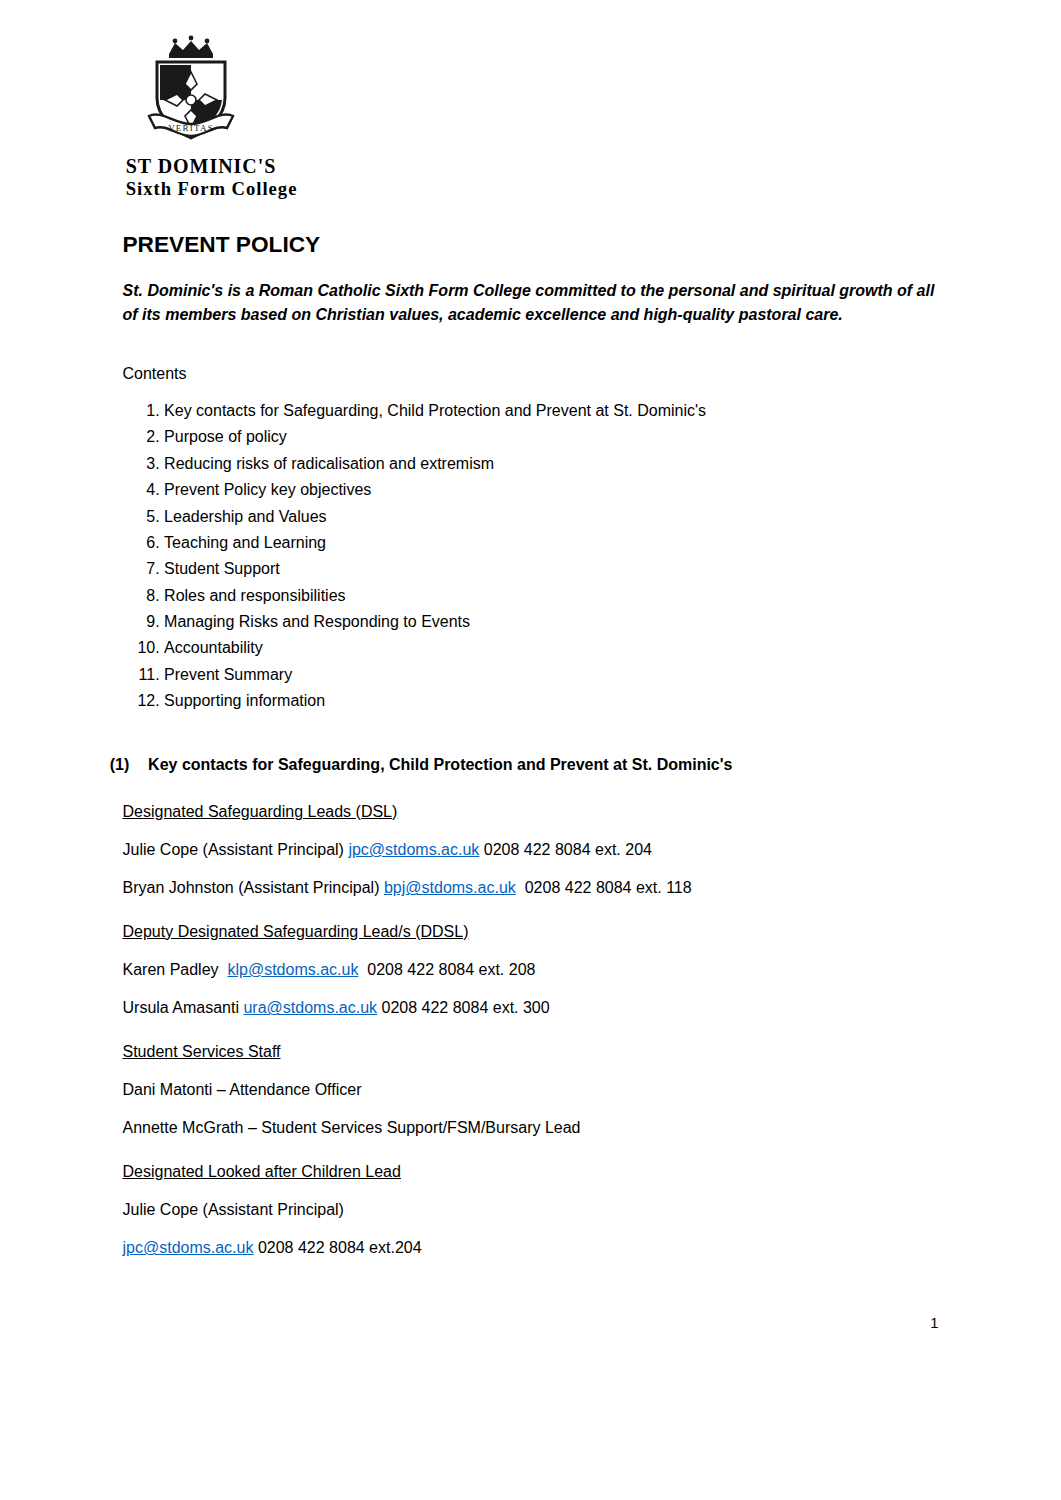VERITAS
ST DOMINIC'S
Sixth Form College
PREVENT POLICY
St. Dominic's is a Roman Catholic Sixth Form College committed to the personal and spiritual growth of all of its members based on Christian values, academic excellence and high-quality pastoral care.
Contents
Key contacts for Safeguarding, Child Protection and Prevent at St. Dominic's
Purpose of policy
Reducing risks of radicalisation and extremism
Prevent Policy key objectives
Leadership and Values
Teaching and Learning
Student Support
Roles and responsibilities
Managing Risks and Responding to Events
Accountability
Prevent Summary
Supporting information
(1) Key contacts for Safeguarding, Child Protection and Prevent at St. Dominic's
Designated Safeguarding Leads (DSL)
Julie Cope (Assistant Principal) jpc@stdoms.ac.uk 0208 422 8084 ext. 204
Bryan Johnston (Assistant Principal) bpj@stdoms.ac.uk 0208 422 8084 ext. 118
Deputy Designated Safeguarding Lead/s (DDSL)
Karen Padley klp@stdoms.ac.uk 0208 422 8084 ext. 208
Ursula Amasanti ura@stdoms.ac.uk 0208 422 8084 ext. 300
Student Services Staff
Dani Matonti – Attendance Officer
Annette McGrath – Student Services Support/FSM/Bursary Lead
Designated Looked after Children Lead
Julie Cope (Assistant Principal)
jpc@stdoms.ac.uk 0208 422 8084 ext.204
1